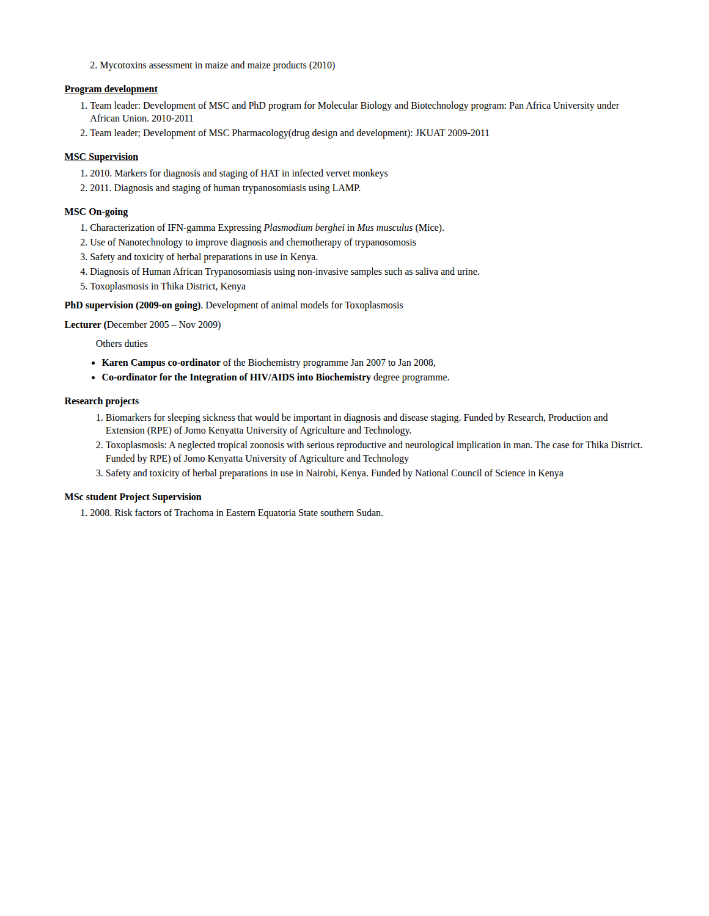2. Mycotoxins assessment in maize and maize products (2010)
Program development
Team leader: Development of MSC and PhD program for Molecular Biology and Biotechnology program: Pan Africa University under African Union. 2010-2011
Team leader; Development of MSC Pharmacology(drug design and development): JKUAT 2009-2011
MSC Supervision
2010. Markers for diagnosis and staging of HAT in infected vervet monkeys
2011. Diagnosis and staging of human trypanosomiasis using LAMP.
MSC On-going
Characterization of IFN-gamma Expressing Plasmodium berghei in Mus musculus (Mice).
Use of Nanotechnology to improve diagnosis and chemotherapy of trypanosomosis
Safety and toxicity of herbal preparations in use in Kenya.
Diagnosis of Human African Trypanosomiasis using non-invasive samples such as saliva and urine.
Toxoplasmosis in Thika District, Kenya
PhD supervision (2009-on going). Development of animal models for Toxoplasmosis
Lecturer (December 2005 – Nov 2009)
Others duties
Karen Campus co-ordinator of the Biochemistry programme Jan 2007 to Jan 2008,
Co-ordinator for the Integration of HIV/AIDS into Biochemistry degree programme.
Research projects
Biomarkers for sleeping sickness that would be important in diagnosis and disease staging. Funded by Research, Production and Extension (RPE) of Jomo Kenyatta University of Agriculture and Technology.
Toxoplasmosis: A neglected tropical zoonosis with serious reproductive and neurological implication in man. The case for Thika District. Funded by RPE) of Jomo Kenyatta University of Agriculture and Technology
Safety and toxicity of herbal preparations in use in Nairobi, Kenya. Funded by National Council of Science in Kenya
MSc student Project Supervision
2008. Risk factors of Trachoma in Eastern Equatoria State southern Sudan.